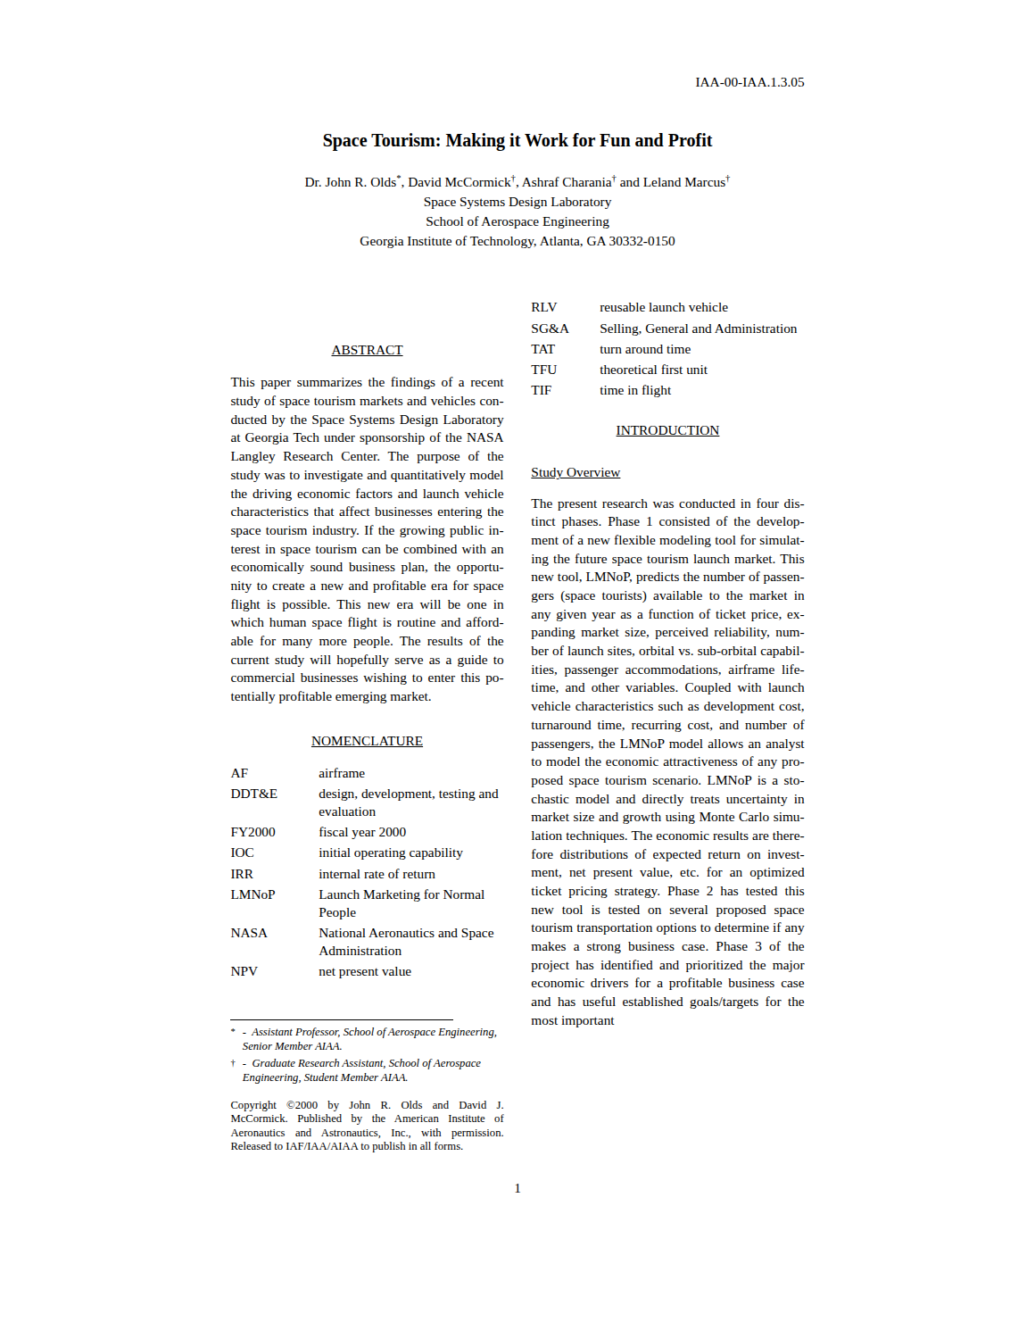IAA-00-IAA.1.3.05
Space Tourism: Making it Work for Fun and Profit
Dr. John R. Olds*, David McCormick†, Ashraf Charania† and Leland Marcus†
Space Systems Design Laboratory
School of Aerospace Engineering
Georgia Institute of Technology, Atlanta, GA 30332-0150
ABSTRACT
This paper summarizes the findings of a recent study of space tourism markets and vehicles conducted by the Space Systems Design Laboratory at Georgia Tech under sponsorship of the NASA Langley Research Center. The purpose of the study was to investigate and quantitatively model the driving economic factors and launch vehicle characteristics that affect businesses entering the space tourism industry. If the growing public interest in space tourism can be combined with an economically sound business plan, the opportunity to create a new and profitable era for space flight is possible. This new era will be one in which human space flight is routine and affordable for many more people. The results of the current study will hopefully serve as a guide to commercial businesses wishing to enter this potentially profitable emerging market.
NOMENCLATURE
| AF | airframe |
| DDT&E | design, development, testing and evaluation |
| FY2000 | fiscal year 2000 |
| IOC | initial operating capability |
| IRR | internal rate of return |
| LMNoP | Launch Marketing for Normal People |
| NASA | National Aeronautics and Space Administration |
| NPV | net present value |
*
- Assistant Professor, School of Aerospace Engineering, Senior Member AIAA.
†
- Graduate Research Assistant, School of Aerospace Engineering, Student Member AIAA.
Copyright ©2000 by John R. Olds and David J. McCormick. Published by the American Institute of Aeronautics and Astronautics, Inc., with permission. Released to IAF/IAA/AIAA to publish in all forms.
| RLV | reusable launch vehicle |
| SG&A | Selling, General and Administration |
| TAT | turn around time |
| TFU | theoretical first unit |
| TIF | time in flight |
INTRODUCTION
Study Overview
The present research was conducted in four distinct phases. Phase 1 consisted of the development of a new flexible modeling tool for simulating the future space tourism launch market. This new tool, LMNoP, predicts the number of passengers (space tourists) available to the market in any given year as a function of ticket price, expanding market size, perceived reliability, number of launch sites, orbital vs. sub-orbital capabilities, passenger accommodations, airframe lifetime, and other variables. Coupled with launch vehicle characteristics such as development cost, turnaround time, recurring cost, and number of passengers, the LMNoP model allows an analyst to model the economic attractiveness of any proposed space tourism scenario. LMNoP is a stochastic model and directly treats uncertainty in market size and growth using Monte Carlo simulation techniques. The economic results are therefore distributions of expected return on investment, net present value, etc. for an optimized ticket pricing strategy. Phase 2 has tested this new tool is tested on several proposed space tourism transportation options to determine if any makes a strong business case. Phase 3 of the project has identified and prioritized the major economic drivers for a profitable business case and has useful established goals/targets for the most important
1